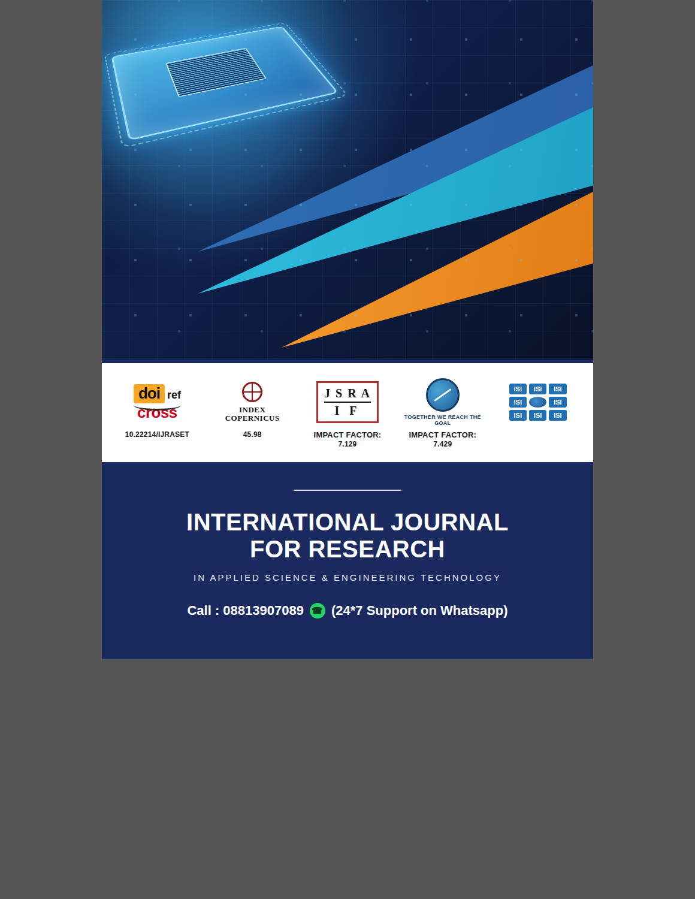doi ref cross
10.22214/IJRASET
INDEX
COPERNICUS
45.98
J S R A
I F
IMPACT FACTOR: 7.129
TOGETHER WE REACH THE GOAL
IMPACT FACTOR: 7.429
ISI ISI ISI ISI ISI ISI ISI ISI
International Journal
for Research
in Applied Science & Engineering Technology
Call : 08813907089 ☎ (24*7 Support on Whatsapp)